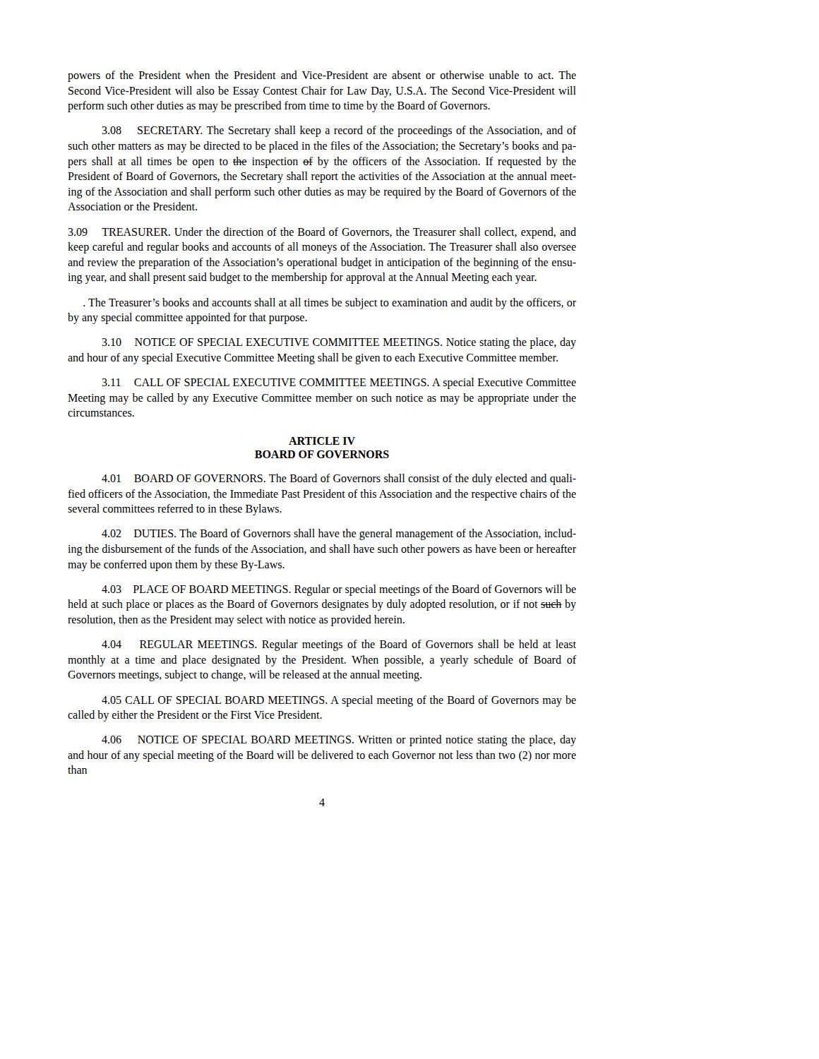powers of the President when the President and Vice-President are absent or otherwise unable to act. The Second Vice-President will also be Essay Contest Chair for Law Day, U.S.A. The Second Vice-President will perform such other duties as may be prescribed from time to time by the Board of Governors.
3.08 SECRETARY. The Secretary shall keep a record of the proceedings of the Association, and of such other matters as may be directed to be placed in the files of the Association; the Secretary’s books and papers shall at all times be open to the inspection of by the officers of the Association. If requested by the President of Board of Governors, the Secretary shall report the activities of the Association at the annual meeting of the Association and shall perform such other duties as may be required by the Board of Governors of the Association or the President.
3.09 TREASURER. Under the direction of the Board of Governors, the Treasurer shall collect, expend, and keep careful and regular books and accounts of all moneys of the Association. The Treasurer shall also oversee and review the preparation of the Association’s operational budget in anticipation of the beginning of the ensuing year, and shall present said budget to the membership for approval at the Annual Meeting each year.
. The Treasurer’s books and accounts shall at all times be subject to examination and audit by the officers, or by any special committee appointed for that purpose.
3.10 NOTICE OF SPECIAL EXECUTIVE COMMITTEE MEETINGS. Notice stating the place, day and hour of any special Executive Committee Meeting shall be given to each Executive Committee member.
3.11 CALL OF SPECIAL EXECUTIVE COMMITTEE MEETINGS. A special Executive Committee Meeting may be called by any Executive Committee member on such notice as may be appropriate under the circumstances.
ARTICLE IV
BOARD OF GOVERNORS
4.01 BOARD OF GOVERNORS. The Board of Governors shall consist of the duly elected and qualified officers of the Association, the Immediate Past President of this Association and the respective chairs of the several committees referred to in these Bylaws.
4.02 DUTIES. The Board of Governors shall have the general management of the Association, including the disbursement of the funds of the Association, and shall have such other powers as have been or hereafter may be conferred upon them by these By-Laws.
4.03 PLACE OF BOARD MEETINGS. Regular or special meetings of the Board of Governors will be held at such place or places as the Board of Governors designates by duly adopted resolution, or if not such by resolution, then as the President may select with notice as provided herein.
4.04 REGULAR MEETINGS. Regular meetings of the Board of Governors shall be held at least monthly at a time and place designated by the President. When possible, a yearly schedule of Board of Governors meetings, subject to change, will be released at the annual meeting.
4.05 CALL OF SPECIAL BOARD MEETINGS. A special meeting of the Board of Governors may be called by either the President or the First Vice President.
4.06 NOTICE OF SPECIAL BOARD MEETINGS. Written or printed notice stating the place, day and hour of any special meeting of the Board will be delivered to each Governor not less than two (2) nor more than
4